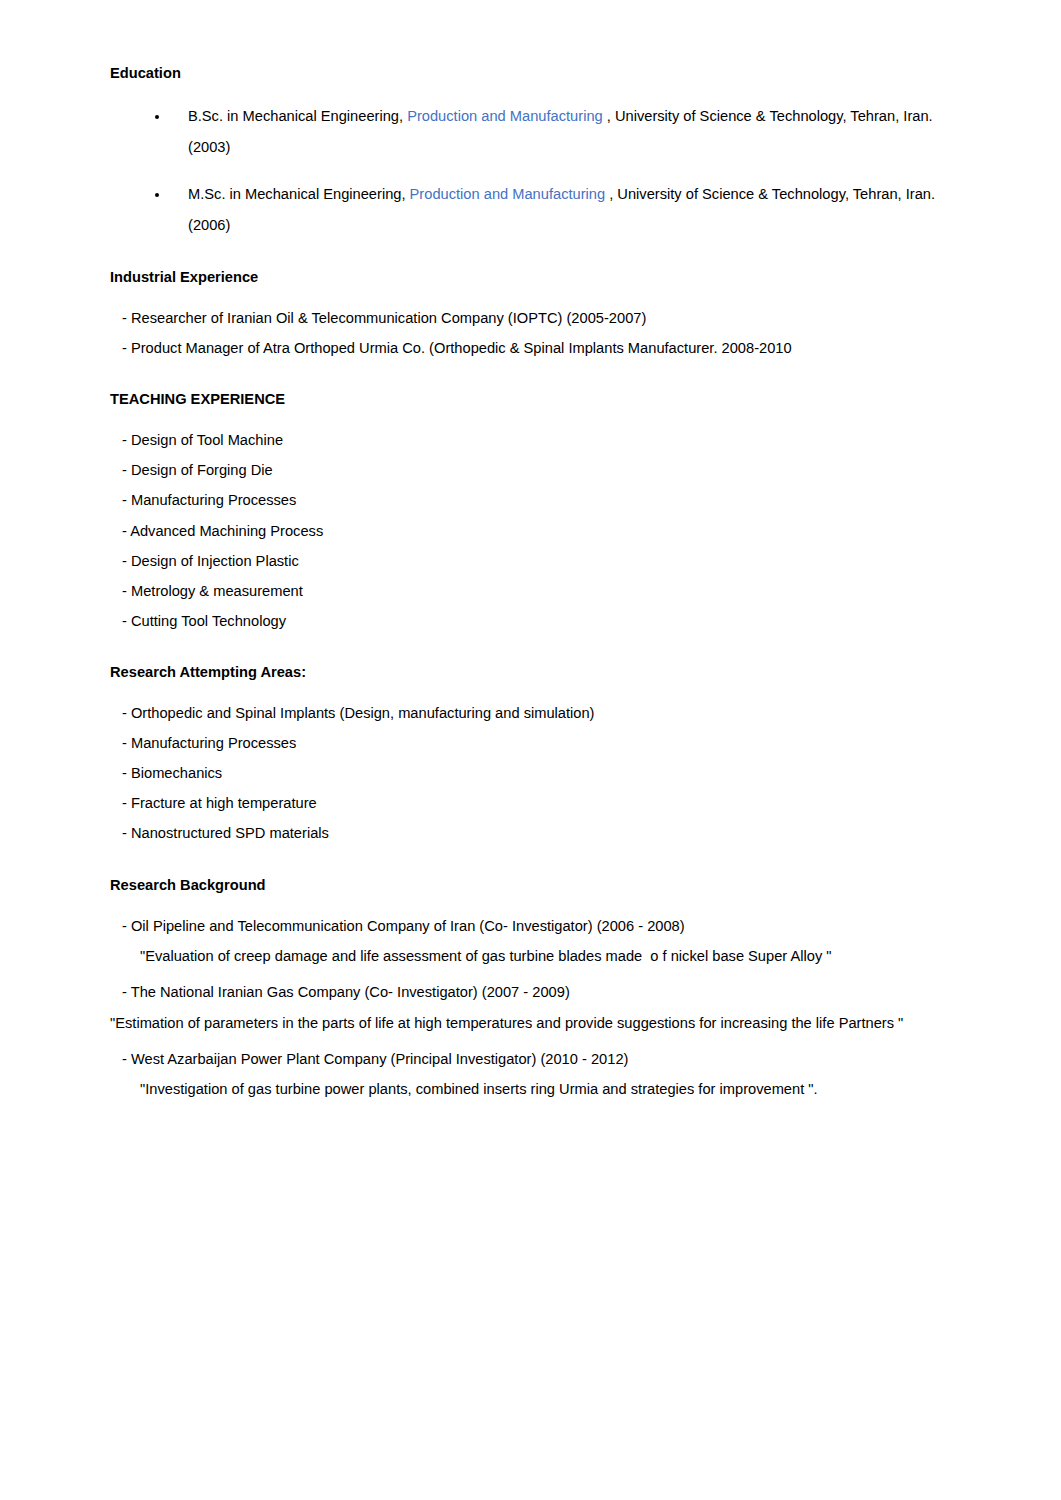Education
B.Sc. in Mechanical Engineering, Production and Manufacturing , University of Science & Technology, Tehran, Iran. (2003)
M.Sc. in Mechanical Engineering, Production and Manufacturing , University of Science & Technology, Tehran, Iran. (2006)
Industrial Experience
- Researcher of Iranian Oil & Telecommunication Company (IOPTC) (2005-2007)
- Product Manager of Atra Orthoped Urmia Co. (Orthopedic & Spinal Implants Manufacturer. 2008-2010
Teaching Experience
- Design of Tool Machine
- Design of Forging Die
- Manufacturing Processes
- Advanced Machining Process
- Design of Injection Plastic
- Metrology & measurement
- Cutting Tool Technology
Research Attempting Areas:
- Orthopedic and Spinal Implants (Design, manufacturing and simulation)
- Manufacturing Processes
- Biomechanics
- Fracture at high temperature
- Nanostructured SPD materials
Research Background
- Oil Pipeline and Telecommunication Company of Iran (Co- Investigator) (2006 - 2008)
"Evaluation of creep damage and life assessment of gas turbine blades made o f nickel base Super Alloy "
- The National Iranian Gas Company (Co- Investigator) (2007 - 2009)
"Estimation of parameters in the parts of life at high temperatures and provide suggestions for increasing the life Partners "
- West Azarbaijan Power Plant Company (Principal Investigator) (2010 - 2012)
"Investigation of gas turbine power plants, combined inserts ring Urmia and strategies for improvement ".